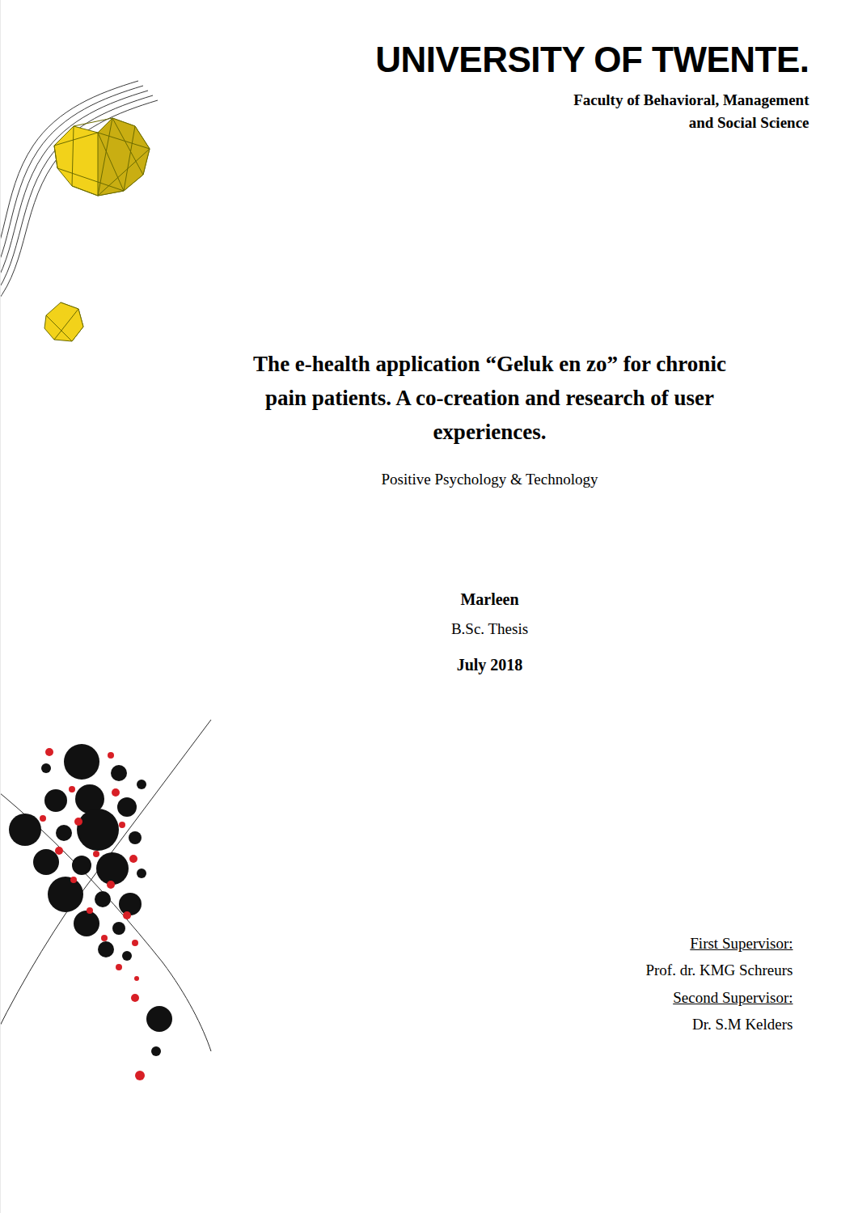UNIVERSITY OF TWENTE.
Faculty of Behavioral, Management
and Social Science
The e-health application “Geluk en zo” for chronic pain patients. A co-creation and research of user experiences.
Positive Psychology & Technology
Marleen
B.Sc. Thesis
July 2018
First Supervisor:
Prof. dr. KMG Schreurs
Second Supervisor:
Dr. S.M Kelders